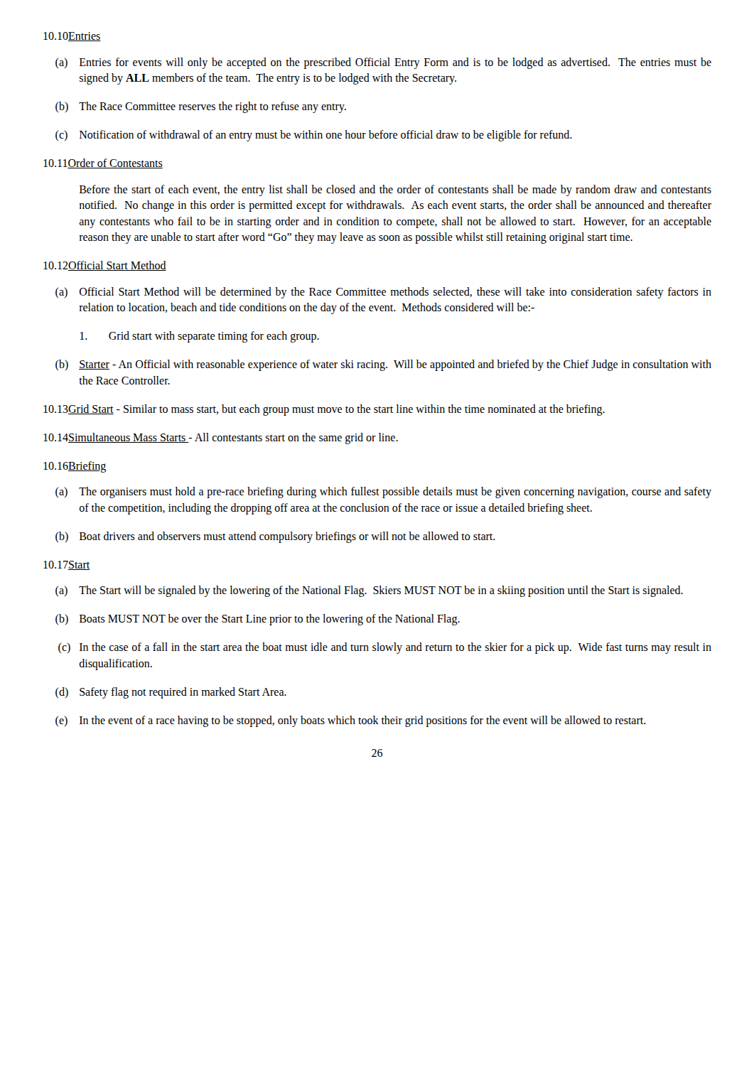10.10 Entries
(a)
Entries for events will only be accepted on the prescribed Official Entry Form and is to be lodged as advertised. The entries must be signed by ALL members of the team. The entry is to be lodged with the Secretary.
(b)
The Race Committee reserves the right to refuse any entry.
(c)
Notification of withdrawal of an entry must be within one hour before official draw to be eligible for refund.
10.11 Order of Contestants
Before the start of each event, the entry list shall be closed and the order of contestants shall be made by random draw and contestants notified. No change in this order is permitted except for withdrawals. As each event starts, the order shall be announced and thereafter any contestants who fail to be in starting order and in condition to compete, shall not be allowed to start. However, for an acceptable reason they are unable to start after word “Go” they may leave as soon as possible whilst still retaining original start time.
10.12 Official Start Method
(a)
Official Start Method will be determined by the Race Committee methods selected, these will take into consideration safety factors in relation to location, beach and tide conditions on the day of the event. Methods considered will be:-
1.
Grid start with separate timing for each group.
(b)
Starter - An Official with reasonable experience of water ski racing. Will be appointed and briefed by the Chief Judge in consultation with the Race Controller.
10.13
Grid Start - Similar to mass start, but each group must move to the start line within the time nominated at the briefing.
10.14
Simultaneous Mass Starts - All contestants start on the same grid or line.
10.16 Briefing
(a)
The organisers must hold a pre-race briefing during which fullest possible details must be given concerning navigation, course and safety of the competition, including the dropping off area at the conclusion of the race or issue a detailed briefing sheet.
(b)
Boat drivers and observers must attend compulsory briefings or will not be allowed to start.
10.17 Start
(a)
The Start will be signaled by the lowering of the National Flag. Skiers MUST NOT be in a skiing position until the Start is signaled.
(b)
Boats MUST NOT be over the Start Line prior to the lowering of the National Flag.
(c)
In the case of a fall in the start area the boat must idle and turn slowly and return to the skier for a pick up. Wide fast turns may result in disqualification.
(d)
Safety flag not required in marked Start Area.
(e)
In the event of a race having to be stopped, only boats which took their grid positions for the event will be allowed to restart.
26